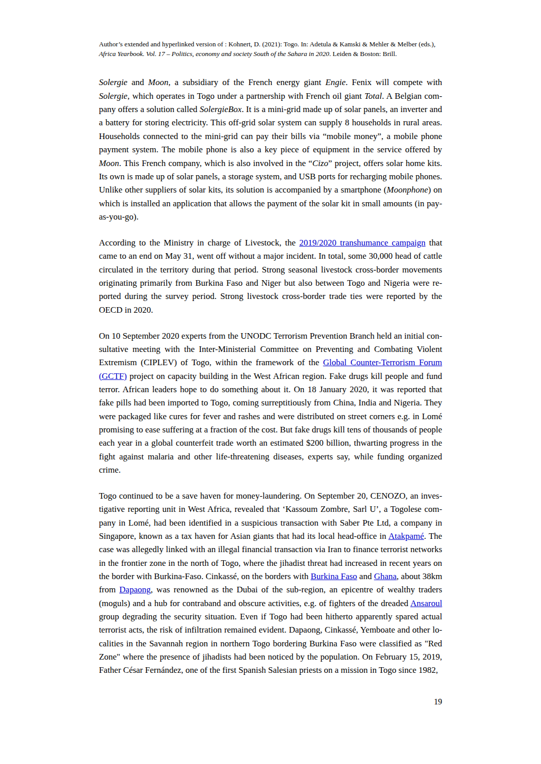Author’s extended and hyperlinked version of : Kohnert, D. (2021): Togo. In: Adetula & Kamski & Mehler & Melber (eds.), Africa Yearbook. Vol. 17 – Politics, economy and society South of the Sahara in 2020. Leiden & Boston: Brill.
Solergie and Moon, a subsidiary of the French energy giant Engie. Fenix will compete with Solergie, which operates in Togo under a partnership with French oil giant Total. A Belgian company offers a solution called SolergieBox. It is a mini-grid made up of solar panels, an inverter and a battery for storing electricity. This off-grid solar system can supply 8 households in rural areas. Households connected to the mini-grid can pay their bills via “mobile money”, a mobile phone payment system. The mobile phone is also a key piece of equipment in the service offered by Moon. This French company, which is also involved in the “Cizo” project, offers solar home kits. Its own is made up of solar panels, a storage system, and USB ports for recharging mobile phones. Unlike other suppliers of solar kits, its solution is accompanied by a smartphone (Moonphone) on which is installed an application that allows the payment of the solar kit in small amounts (in pay-as-you-go).
According to the Ministry in charge of Livestock, the 2019/2020 transhumance campaign that came to an end on May 31, went off without a major incident. In total, some 30,000 head of cattle circulated in the territory during that period. Strong seasonal livestock cross-border movements originating primarily from Burkina Faso and Niger but also between Togo and Nigeria were reported during the survey period. Strong livestock cross-border trade ties were reported by the OECD in 2020.
On 10 September 2020 experts from the UNODC Terrorism Prevention Branch held an initial consultative meeting with the Inter-Ministerial Committee on Preventing and Combating Violent Extremism (CIPLEV) of Togo, within the framework of the Global Counter-Terrorism Forum (GCTF) project on capacity building in the West African region. Fake drugs kill people and fund terror. African leaders hope to do something about it. On 18 January 2020, it was reported that fake pills had been imported to Togo, coming surreptitiously from China, India and Nigeria. They were packaged like cures for fever and rashes and were distributed on street corners e.g. in Lomé promising to ease suffering at a fraction of the cost. But fake drugs kill tens of thousands of people each year in a global counterfeit trade worth an estimated $200 billion, thwarting progress in the fight against malaria and other life-threatening diseases, experts say, while funding organized crime.
Togo continued to be a save haven for money-laundering. On September 20, CENOZO, an investigative reporting unit in West Africa, revealed that ‘Kassoum Zombre, Sarl U’, a Togolese company in Lomé, had been identified in a suspicious transaction with Saber Pte Ltd, a company in Singapore, known as a tax haven for Asian giants that had its local head-office in Atakpamé. The case was allegedly linked with an illegal financial transaction via Iran to finance terrorist networks in the frontier zone in the north of Togo, where the jihadist threat had increased in recent years on the border with Burkina-Faso. Cinkassé, on the borders with Burkina Faso and Ghana, about 38km from Dapaong, was renowned as the Dubai of the sub-region, an epicentre of wealthy traders (moguls) and a hub for contraband and obscure activities, e.g. of fighters of the dreaded Ansaroul group degrading the security situation. Even if Togo had been hitherto apparently spared actual terrorist acts, the risk of infiltration remained evident. Dapaong, Cinkassé, Yemboate and other localities in the Savannah region in northern Togo bordering Burkina Faso were classified as "Red Zone" where the presence of jihadists had been noticed by the population. On February 15, 2019, Father César Fernández, one of the first Spanish Salesian priests on a mission in Togo since 1982,
19